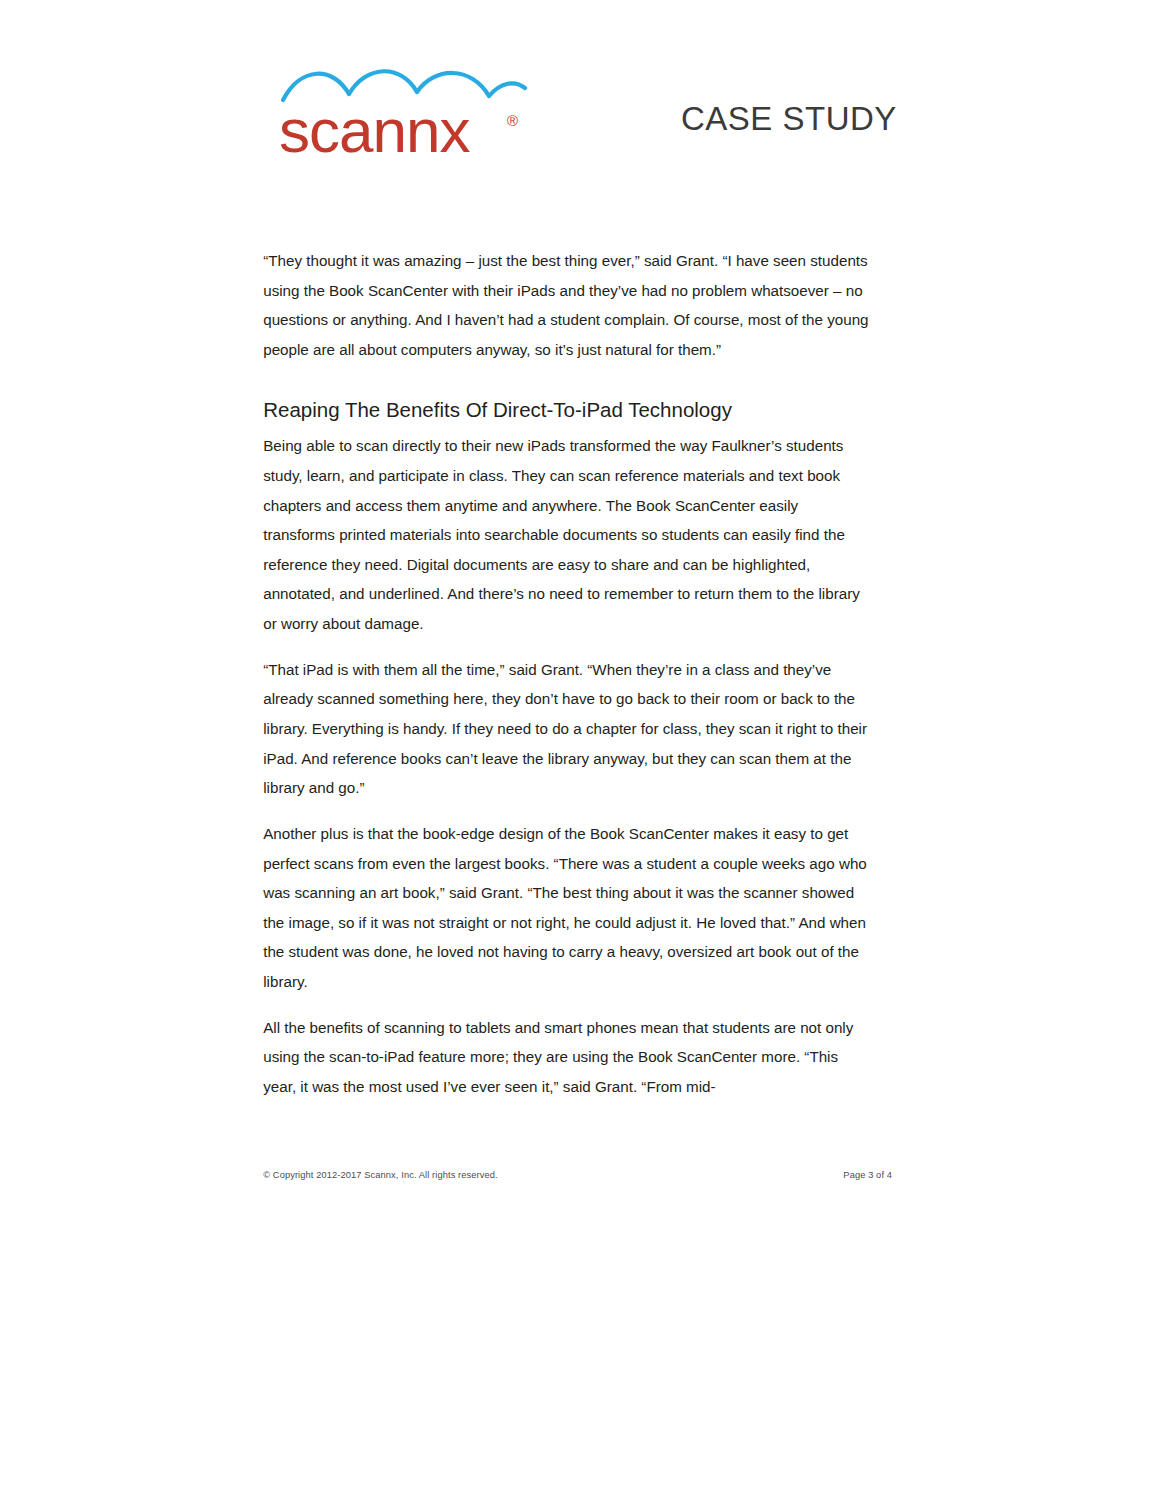scannx ®
CASE STUDY
“They thought it was amazing – just the best thing ever,” said Grant. “I have seen students using the Book ScanCenter with their iPads and they’ve had no problem whatsoever – no questions or anything. And I haven’t had a student complain. Of course, most of the young people are all about computers anyway, so it’s just natural for them.”
Reaping The Benefits Of Direct-To-iPad Technology
Being able to scan directly to their new iPads transformed the way Faulkner’s students study, learn, and participate in class. They can scan reference materials and text book chapters and access them anytime and anywhere. The Book ScanCenter easily transforms printed materials into searchable documents so students can easily find the reference they need. Digital documents are easy to share and can be highlighted, annotated, and underlined. And there’s no need to remember to return them to the library or worry about damage.
“That iPad is with them all the time,” said Grant. “When they’re in a class and they’ve already scanned something here, they don’t have to go back to their room or back to the library. Everything is handy. If they need to do a chapter for class, they scan it right to their iPad. And reference books can’t leave the library anyway, but they can scan them at the library and go.”
Another plus is that the book-edge design of the Book ScanCenter makes it easy to get perfect scans from even the largest books. “There was a student a couple weeks ago who was scanning an art book,” said Grant. “The best thing about it was the scanner showed the image, so if it was not straight or not right, he could adjust it. He loved that.” And when the student was done, he loved not having to carry a heavy, oversized art book out of the library.
All the benefits of scanning to tablets and smart phones mean that students are not only using the scan-to-iPad feature more; they are using the Book ScanCenter more. “This year, it was the most used I’ve ever seen it,” said Grant. “From mid-
© Copyright 2012-2017 Scannx, Inc. All rights reserved.
Page 3 of 4